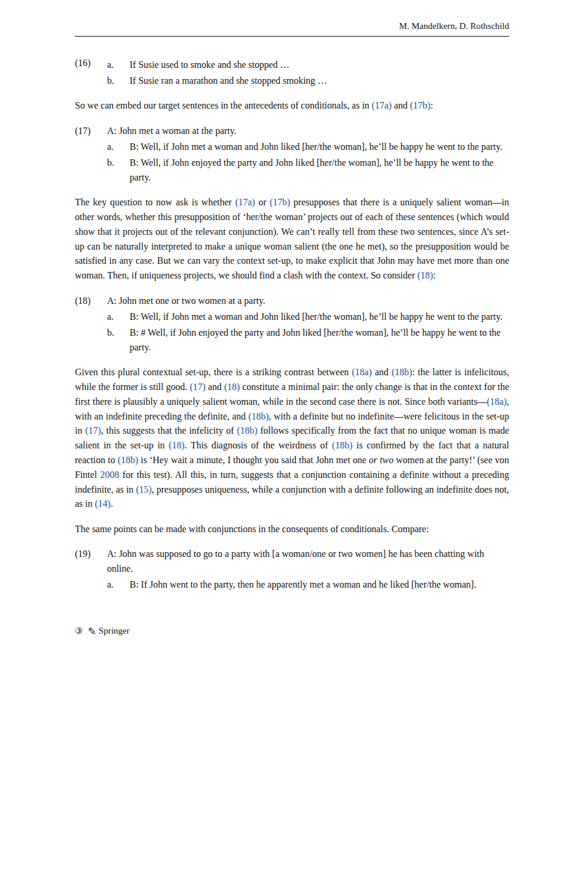M. Mandelkern, D. Rothschild
(16)
a.
If Susie used to smoke and she stopped …
b.
If Susie ran a marathon and she stopped smoking …
So we can embed our target sentences in the antecedents of conditionals, as in (17a) and (17b):
(17)
A: John met a woman at the party.
a.
B: Well, if John met a woman and John liked [her/the woman], he’ll be happy he went to the party.
b.
B: Well, if John enjoyed the party and John liked [her/the woman], he’ll be happy he went to the party.
The key question to now ask is whether (17a) or (17b) presupposes that there is a uniquely salient woman—in other words, whether this presupposition of ‘her/the woman’ projects out of each of these sentences (which would show that it projects out of the relevant conjunction). We can’t really tell from these two sentences, since A’s set-up can be naturally interpreted to make a unique woman salient (the one he met), so the presupposition would be satisfied in any case. But we can vary the context set-up, to make explicit that John may have met more than one woman. Then, if uniqueness projects, we should find a clash with the context. So consider (18):
(18)
A: John met one or two women at a party.
a.
B: Well, if John met a woman and John liked [her/the woman], he’ll be happy he went to the party.
b.
B: # Well, if John enjoyed the party and John liked [her/the woman], he’ll be happy he went to the party.
Given this plural contextual set-up, there is a striking contrast between (18a) and (18b): the latter is infelicitous, while the former is still good. (17) and (18) constitute a minimal pair: the only change is that in the context for the first there is plausibly a uniquely salient woman, while in the second case there is not. Since both variants—(18a), with an indefinite preceding the definite, and (18b), with a definite but no indefinite—were felicitous in the set-up in (17), this suggests that the infelicity of (18b) follows specifically from the fact that no unique woman is made salient in the set-up in (18). This diagnosis of the weirdness of (18b) is confirmed by the fact that a natural reaction to (18b) is ‘Hey wait a minute, I thought you said that John met one or two women at the party!’ (see von Fintel 2008 for this test). All this, in turn, suggests that a conjunction containing a definite without a preceding indefinite, as in (15), presupposes uniqueness, while a conjunction with a definite following an indefinite does not, as in (14).
The same points can be made with conjunctions in the consequents of conditionals. Compare:
(19)
A: John was supposed to go to a party with [a woman/one or two women] he has been chatting with online.
a.
B: If John went to the party, then he apparently met a woman and he liked [her/the woman].
③ ✎Springer